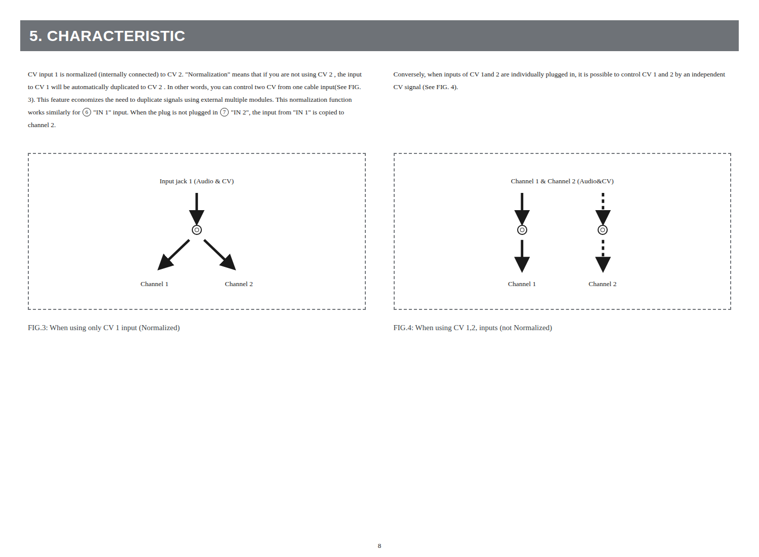5. CHARACTERISTIC
CV input 1 is normalized (internally connected) to CV 2. "Normalization" means that if you are not using CV 2 , the input to CV 1 will be automatically duplicated to CV 2 . In other words, you can control two CV from one cable input(See FIG. 3). This feature economizes the need to duplicate signals using external multiple modules. This normalization function works similarly for 6 "IN 1" input. When the plug is not plugged in 7 "IN 2", the input from "IN 1" is copied to channel 2.
Conversely, when inputs of CV 1and 2 are individually plugged in, it is possible to control CV 1 and 2 by an independent CV signal (See FIG. 4).
Input jack 1 (Audio & CV)
Channel 1 Channel 2
FIG.3: When using only CV 1 input (Normalized)
Channel 1 & Channel 2 (Audio&CV)
Channel 1
Channel 2
FIG.4: When using CV 1,2, inputs (not Normalized)
8